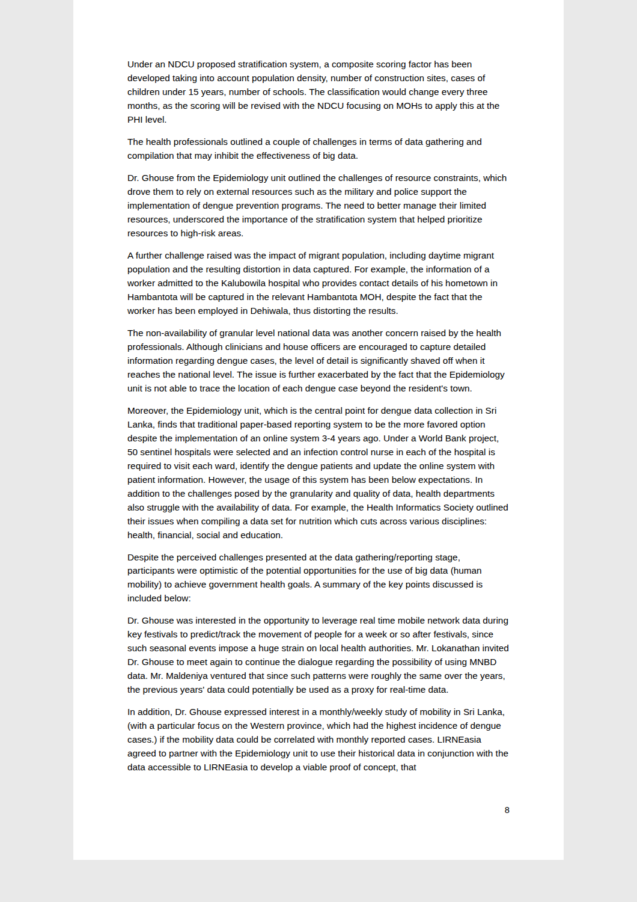Under an NDCU proposed stratification system, a composite scoring factor has been developed taking into account population density, number of construction sites, cases of children under 15 years, number of schools. The classification would change every three months, as the scoring will be revised with the NDCU focusing on MOHs to apply this at the PHI level.
The health professionals outlined a couple of challenges in terms of data gathering and compilation that may inhibit the effectiveness of big data.
Dr. Ghouse from the Epidemiology unit outlined the challenges of resource constraints, which drove them to rely on external resources such as the military and police support the implementation of dengue prevention programs. The need to better manage their limited resources, underscored the importance of the stratification system that helped prioritize resources to high-risk areas.
A further challenge raised was the impact of migrant population, including daytime migrant population and the resulting distortion in data captured. For example, the information of a worker admitted to the Kalubowila hospital who provides contact details of his hometown in Hambantota will be captured in the relevant Hambantota MOH, despite the fact that the worker has been employed in Dehiwala, thus distorting the results.
The non-availability of granular level national data was another concern raised by the health professionals. Although clinicians and house officers are encouraged to capture detailed information regarding dengue cases, the level of detail is significantly shaved off when it reaches the national level. The issue is further exacerbated by the fact that the Epidemiology unit is not able to trace the location of each dengue case beyond the resident's town.
Moreover, the Epidemiology unit, which is the central point for dengue data collection in Sri Lanka, finds that traditional paper-based reporting system to be the more favored option despite the implementation of an online system 3-4 years ago. Under a World Bank project, 50 sentinel hospitals were selected and an infection control nurse in each of the hospital is required to visit each ward, identify the dengue patients and update the online system with patient information. However, the usage of this system has been below expectations. In addition to the challenges posed by the granularity and quality of data, health departments also struggle with the availability of data. For example, the Health Informatics Society outlined their issues when compiling a data set for nutrition which cuts across various disciplines: health, financial, social and education.
Despite the perceived challenges presented at the data gathering/reporting stage, participants were optimistic of the potential opportunities for the use of big data (human mobility) to achieve government health goals. A summary of the key points discussed is included below:
Dr. Ghouse was interested in the opportunity to leverage real time mobile network data during key festivals to predict/track the movement of people for a week or so after festivals, since such seasonal events impose a huge strain on local health authorities. Mr. Lokanathan invited Dr. Ghouse to meet again to continue the dialogue regarding the possibility of using MNBD data. Mr. Maldeniya ventured that since such patterns were roughly the same over the years, the previous years' data could potentially be used as a proxy for real-time data.
In addition, Dr. Ghouse expressed interest in a monthly/weekly study of mobility in Sri Lanka, (with a particular focus on the Western province, which had the highest incidence of dengue cases.) if the mobility data could be correlated with monthly reported cases. LIRNEasia agreed to partner with the Epidemiology unit to use their historical data in conjunction with the data accessible to LIRNEasia to develop a viable proof of concept, that
8